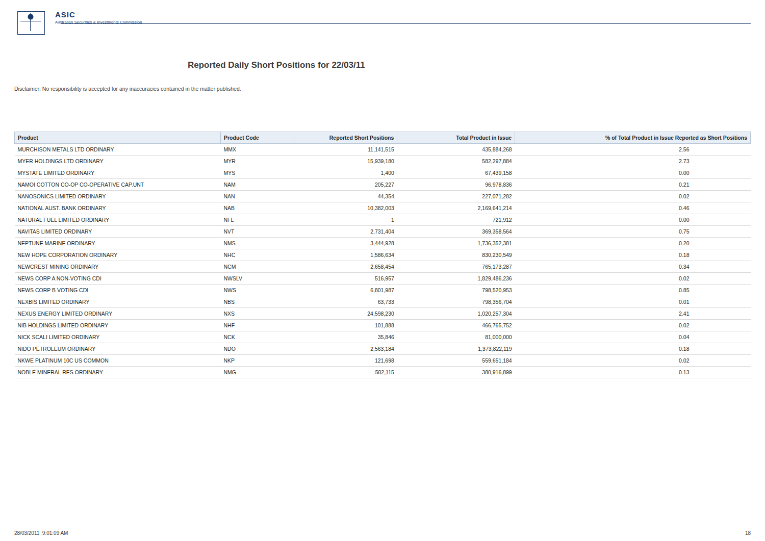ASIC
Australian Securities & Investments Commission
Reported Daily Short Positions for 22/03/11
Disclaimer: No responsibility is accepted for any inaccuracies contained in the matter published.
| Product | Product Code | Reported Short Positions | Total Product in Issue | % of Total Product in Issue Reported as Short Positions |
| --- | --- | --- | --- | --- |
| MURCHISON METALS LTD ORDINARY | MMX | 11,141,515 | 435,884,268 | 2.56 |
| MYER HOLDINGS LTD ORDINARY | MYR | 15,939,180 | 582,297,884 | 2.73 |
| MYSTATE LIMITED ORDINARY | MYS | 1,400 | 67,439,158 | 0.00 |
| NAMOI COTTON CO-OP CO-OPERATIVE CAP.UNT | NAM | 205,227 | 96,978,836 | 0.21 |
| NANOSONICS LIMITED ORDINARY | NAN | 44,354 | 227,071,282 | 0.02 |
| NATIONAL AUST. BANK ORDINARY | NAB | 10,382,003 | 2,169,641,214 | 0.46 |
| NATURAL FUEL LIMITED ORDINARY | NFL | 1 | 721,912 | 0.00 |
| NAVITAS LIMITED ORDINARY | NVT | 2,731,404 | 369,358,564 | 0.75 |
| NEPTUNE MARINE ORDINARY | NMS | 3,444,928 | 1,736,352,381 | 0.20 |
| NEW HOPE CORPORATION ORDINARY | NHC | 1,586,634 | 830,230,549 | 0.18 |
| NEWCREST MINING ORDINARY | NCM | 2,658,454 | 765,173,287 | 0.34 |
| NEWS CORP A NON-VOTING CDI | NWSLV | 516,957 | 1,829,486,236 | 0.02 |
| NEWS CORP B VOTING CDI | NWS | 6,801,987 | 798,520,953 | 0.85 |
| NEXBIS LIMITED ORDINARY | NBS | 63,733 | 798,356,704 | 0.01 |
| NEXUS ENERGY LIMITED ORDINARY | NXS | 24,598,230 | 1,020,257,304 | 2.41 |
| NIB HOLDINGS LIMITED ORDINARY | NHF | 101,888 | 466,765,752 | 0.02 |
| NICK SCALI LIMITED ORDINARY | NCK | 35,846 | 81,000,000 | 0.04 |
| NIDO PETROLEUM ORDINARY | NDO | 2,563,184 | 1,373,822,119 | 0.18 |
| NKWE PLATINUM 10C US COMMON | NKP | 121,698 | 559,651,184 | 0.02 |
| NOBLE MINERAL RES ORDINARY | NMG | 502,115 | 380,916,899 | 0.13 |
28/03/2011 9:01:09 AM
18